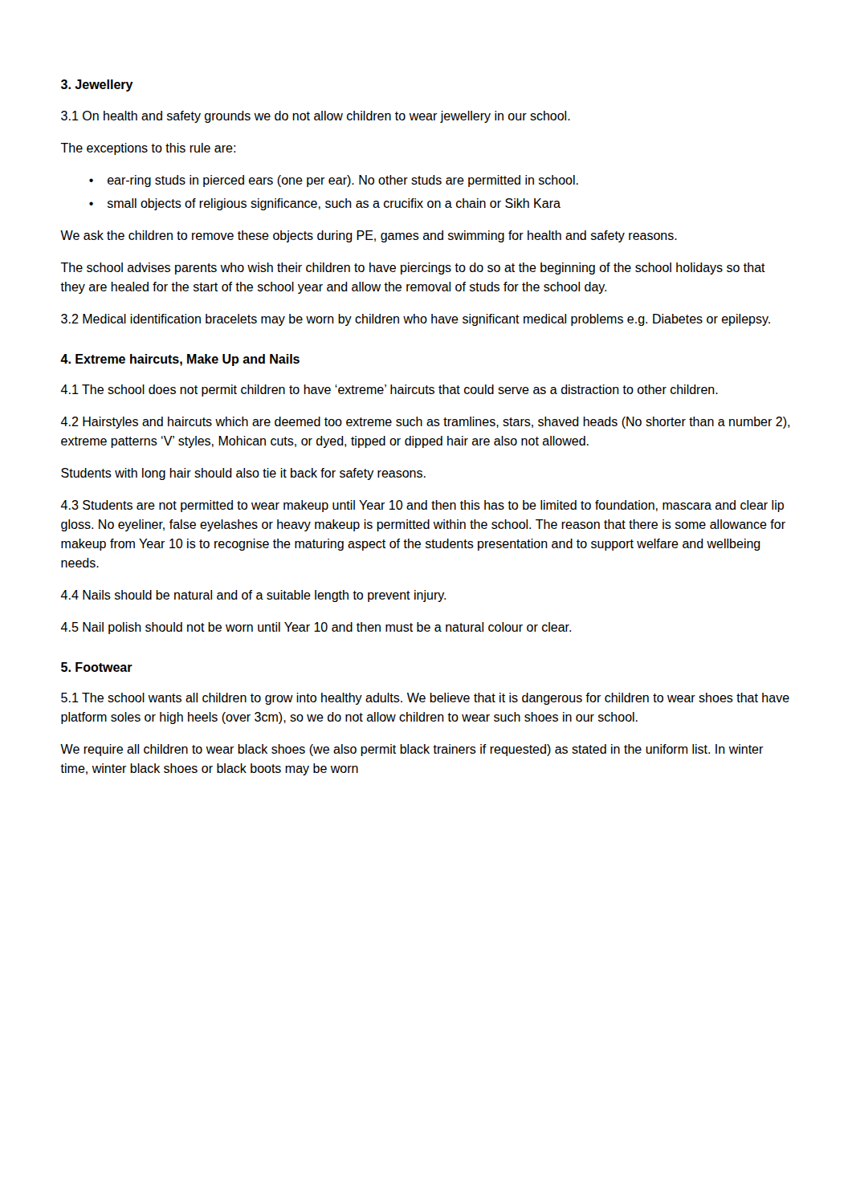3. Jewellery
3.1 On health and safety grounds we do not allow children to wear jewellery in our school.
The exceptions to this rule are:
ear-ring studs in pierced ears (one per ear). No other studs are permitted in school.
small objects of religious significance, such as a crucifix on a chain or Sikh Kara
We ask the children to remove these objects during PE, games and swimming for health and safety reasons.
The school advises parents who wish their children to have piercings to do so at the beginning of the school holidays so that they are healed for the start of the school year and allow the removal of studs for the school day.
3.2 Medical identification bracelets may be worn by children who have significant medical problems e.g. Diabetes or epilepsy.
4. Extreme haircuts, Make Up and Nails
4.1 The school does not permit children to have ‘extreme’ haircuts that could serve as a distraction to other children.
4.2 Hairstyles and haircuts which are deemed too extreme such as tramlines, stars, shaved heads (No shorter than a number 2), extreme patterns ‘V’ styles, Mohican cuts, or dyed, tipped or dipped hair are also not allowed.
Students with long hair should also tie it back for safety reasons.
4.3 Students are not permitted to wear makeup until Year 10 and then this has to be limited to foundation, mascara and clear lip gloss. No eyeliner, false eyelashes or heavy makeup is permitted within the school. The reason that there is some allowance for makeup from Year 10 is to recognise the maturing aspect of the students presentation and to support welfare and wellbeing needs.
4.4 Nails should be natural and of a suitable length to prevent injury.
4.5 Nail polish should not be worn until Year 10 and then must be a natural colour or clear.
5. Footwear
5.1 The school wants all children to grow into healthy adults. We believe that it is dangerous for children to wear shoes that have platform soles or high heels (over 3cm), so we do not allow children to wear such shoes in our school.
We require all children to wear black shoes (we also permit black trainers if requested) as stated in the uniform list. In winter time, winter black shoes or black boots may be worn